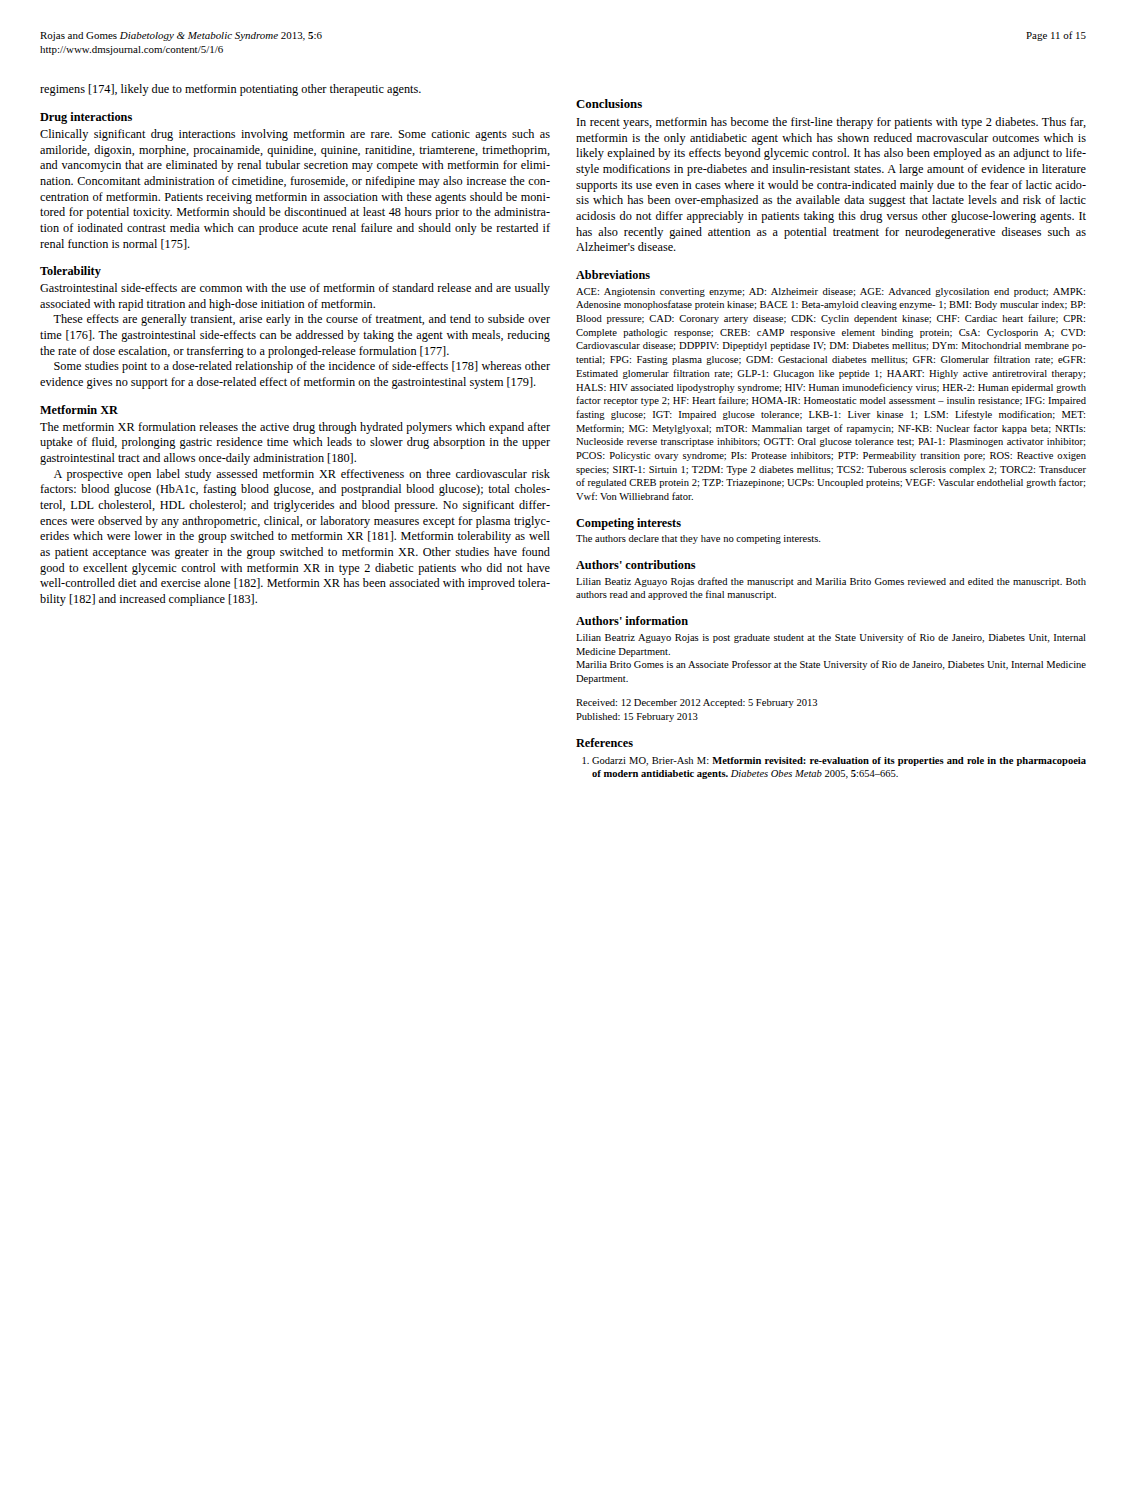Rojas and Gomes Diabetology & Metabolic Syndrome 2013, 5:6
http://www.dmsjournal.com/content/5/1/6
Page 11 of 15
regimens [174], likely due to metformin potentiating other therapeutic agents.
Drug interactions
Clinically significant drug interactions involving metformin are rare. Some cationic agents such as amiloride, digoxin, morphine, procainamide, quinidine, quinine, ranitidine, triamterene, trimethoprim, and vancomycin that are eliminated by renal tubular secretion may compete with metformin for elimination. Concomitant administration of cimetidine, furosemide, or nifedipine may also increase the concentration of metformin. Patients receiving metformin in association with these agents should be monitored for potential toxicity. Metformin should be discontinued at least 48 hours prior to the administration of iodinated contrast media which can produce acute renal failure and should only be restarted if renal function is normal [175].
Tolerability
Gastrointestinal side-effects are common with the use of metformin of standard release and are usually associated with rapid titration and high-dose initiation of metformin.
These effects are generally transient, arise early in the course of treatment, and tend to subside over time [176]. The gastrointestinal side-effects can be addressed by taking the agent with meals, reducing the rate of dose escalation, or transferring to a prolonged-release formulation [177].
Some studies point to a dose-related relationship of the incidence of side-effects [178] whereas other evidence gives no support for a dose-related effect of metformin on the gastrointestinal system [179].
Metformin XR
The metformin XR formulation releases the active drug through hydrated polymers which expand after uptake of fluid, prolonging gastric residence time which leads to slower drug absorption in the upper gastrointestinal tract and allows once-daily administration [180].
A prospective open label study assessed metformin XR effectiveness on three cardiovascular risk factors: blood glucose (HbA1c, fasting blood glucose, and postprandial blood glucose); total cholesterol, LDL cholesterol, HDL cholesterol; and triglycerides and blood pressure. No significant differences were observed by any anthropometric, clinical, or laboratory measures except for plasma triglycerides which were lower in the group switched to metformin XR [181]. Metformin tolerability as well as patient acceptance was greater in the group switched to metformin XR. Other studies have found good to excellent glycemic control with metformin XR in type 2 diabetic patients who did not have well-controlled diet and exercise alone [182]. Metformin XR has been associated with improved tolerability [182] and increased compliance [183].
Conclusions
In recent years, metformin has become the first-line therapy for patients with type 2 diabetes. Thus far, metformin is the only antidiabetic agent which has shown reduced macrovascular outcomes which is likely explained by its effects beyond glycemic control. It has also been employed as an adjunct to lifestyle modifications in pre-diabetes and insulin-resistant states. A large amount of evidence in literature supports its use even in cases where it would be contra-indicated mainly due to the fear of lactic acidosis which has been over-emphasized as the available data suggest that lactate levels and risk of lactic acidosis do not differ appreciably in patients taking this drug versus other glucose-lowering agents. It has also recently gained attention as a potential treatment for neurodegenerative diseases such as Alzheimer's disease.
Abbreviations
ACE: Angiotensin converting enzyme; AD: Alzheimeir disease; AGE: Advanced glycosilation end product; AMPK: Adenosine monophosfatase protein kinase; BACE 1: Beta-amyloid cleaving enzyme- 1; BMI: Body muscular index; BP: Blood pressure; CAD: Coronary artery disease; CDK: Cyclin dependent kinase; CHF: Cardiac heart failure; CPR: Complete pathologic response; CREB: cAMP responsive element binding protein; CsA: Cyclosporin A; CVD: Cardiovascular disease; DDPPIV: Dipeptidyl peptidase IV; DM: Diabetes mellitus; DYm: Mitochondrial membrane potential; FPG: Fasting plasma glucose; GDM: Gestacional diabetes mellitus; GFR: Glomerular filtration rate; eGFR: Estimated glomerular filtration rate; GLP-1: Glucagon like peptide 1; HAART: Highly active antiretroviral therapy; HALS: HIV associated lipodystrophy syndrome; HIV: Human imunodeficiency virus; HER-2: Human epidermal growth factor receptor type 2; HF: Heart failure; HOMA-IR: Homeostatic model assessment – insulin resistance; IFG: Impaired fasting glucose; IGT: Impaired glucose tolerance; LKB-1: Liver kinase 1; LSM: Lifestyle modification; MET: Metformin; MG: Metylglyoxal; mTOR: Mammalian target of rapamycin; NF-KB: Nuclear factor kappa beta; NRTIs: Nucleoside reverse transcriptase inhibitors; OGTT: Oral glucose tolerance test; PAI-1: Plasminogen activator inhibitor; PCOS: Policystic ovary syndrome; PIs: Protease inhibitors; PTP: Permeability transition pore; ROS: Reactive oxigen species; SIRT-1: Sirtuin 1; T2DM: Type 2 diabetes mellitus; TCS2: Tuberous sclerosis complex 2; TORC2: Transducer of regulated CREB protein 2; TZP: Triazepinone; UCPs: Uncoupled proteins; VEGF: Vascular endothelial growth factor; Vwf: Von Williebrand fator.
Competing interests
The authors declare that they have no competing interests.
Authors' contributions
Lilian Beatiz Aguayo Rojas drafted the manuscript and Marilia Brito Gomes reviewed and edited the manuscript. Both authors read and approved the final manuscript.
Authors' information
Lilian Beatriz Aguayo Rojas is post graduate student at the State University of Rio de Janeiro, Diabetes Unit, Internal Medicine Department.
Marilia Brito Gomes is an Associate Professor at the State University of Rio de Janeiro, Diabetes Unit, Internal Medicine Department.
Received: 12 December 2012 Accepted: 5 February 2013
Published: 15 February 2013
References
Godarzi MO, Brier-Ash M: Metformin revisited: re-evaluation of its properties and role in the pharmacopoeia of modern antidiabetic agents. Diabetes Obes Metab 2005, 5:654–665.